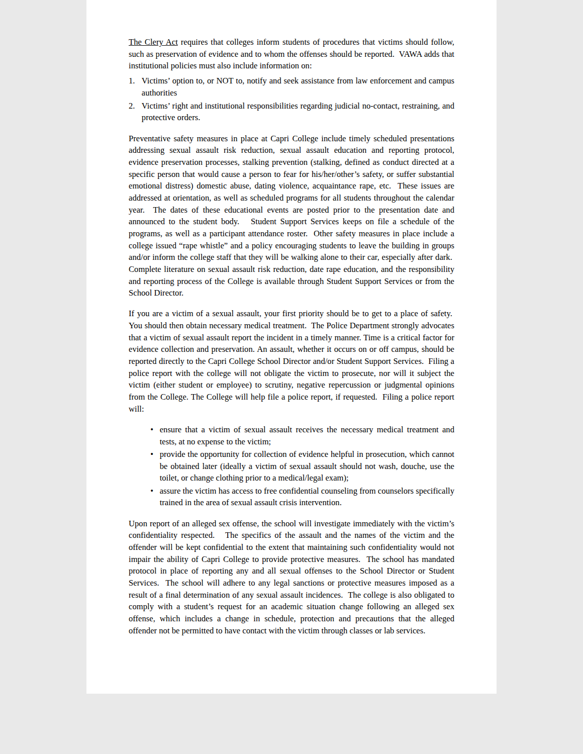The Clery Act requires that colleges inform students of procedures that victims should follow, such as preservation of evidence and to whom the offenses should be reported. VAWA adds that institutional policies must also include information on:
1. Victims’ option to, or NOT to, notify and seek assistance from law enforcement and campus authorities
2. Victims’ right and institutional responsibilities regarding judicial no-contact, restraining, and protective orders.
Preventative safety measures in place at Capri College include timely scheduled presentations addressing sexual assault risk reduction, sexual assault education and reporting protocol, evidence preservation processes, stalking prevention (stalking, defined as conduct directed at a specific person that would cause a person to fear for his/her/other’s safety, or suffer substantial emotional distress) domestic abuse, dating violence, acquaintance rape, etc. These issues are addressed at orientation, as well as scheduled programs for all students throughout the calendar year. The dates of these educational events are posted prior to the presentation date and announced to the student body. Student Support Services keeps on file a schedule of the programs, as well as a participant attendance roster. Other safety measures in place include a college issued “rape whistle” and a policy encouraging students to leave the building in groups and/or inform the college staff that they will be walking alone to their car, especially after dark. Complete literature on sexual assault risk reduction, date rape education, and the responsibility and reporting process of the College is available through Student Support Services or from the School Director.
If you are a victim of a sexual assault, your first priority should be to get to a place of safety. You should then obtain necessary medical treatment. The Police Department strongly advocates that a victim of sexual assault report the incident in a timely manner. Time is a critical factor for evidence collection and preservation. An assault, whether it occurs on or off campus, should be reported directly to the Capri College School Director and/or Student Support Services. Filing a police report with the college will not obligate the victim to prosecute, nor will it subject the victim (either student or employee) to scrutiny, negative repercussion or judgmental opinions from the College. The College will help file a police report, if requested. Filing a police report will:
ensure that a victim of sexual assault receives the necessary medical treatment and tests, at no expense to the victim;
provide the opportunity for collection of evidence helpful in prosecution, which cannot be obtained later (ideally a victim of sexual assault should not wash, douche, use the toilet, or change clothing prior to a medical/legal exam);
assure the victim has access to free confidential counseling from counselors specifically trained in the area of sexual assault crisis intervention.
Upon report of an alleged sex offense, the school will investigate immediately with the victim’s confidentiality respected. The specifics of the assault and the names of the victim and the offender will be kept confidential to the extent that maintaining such confidentiality would not impair the ability of Capri College to provide protective measures. The school has mandated protocol in place of reporting any and all sexual offenses to the School Director or Student Services. The school will adhere to any legal sanctions or protective measures imposed as a result of a final determination of any sexual assault incidences. The college is also obligated to comply with a student’s request for an academic situation change following an alleged sex offense, which includes a change in schedule, protection and precautions that the alleged offender not be permitted to have contact with the victim through classes or lab services.